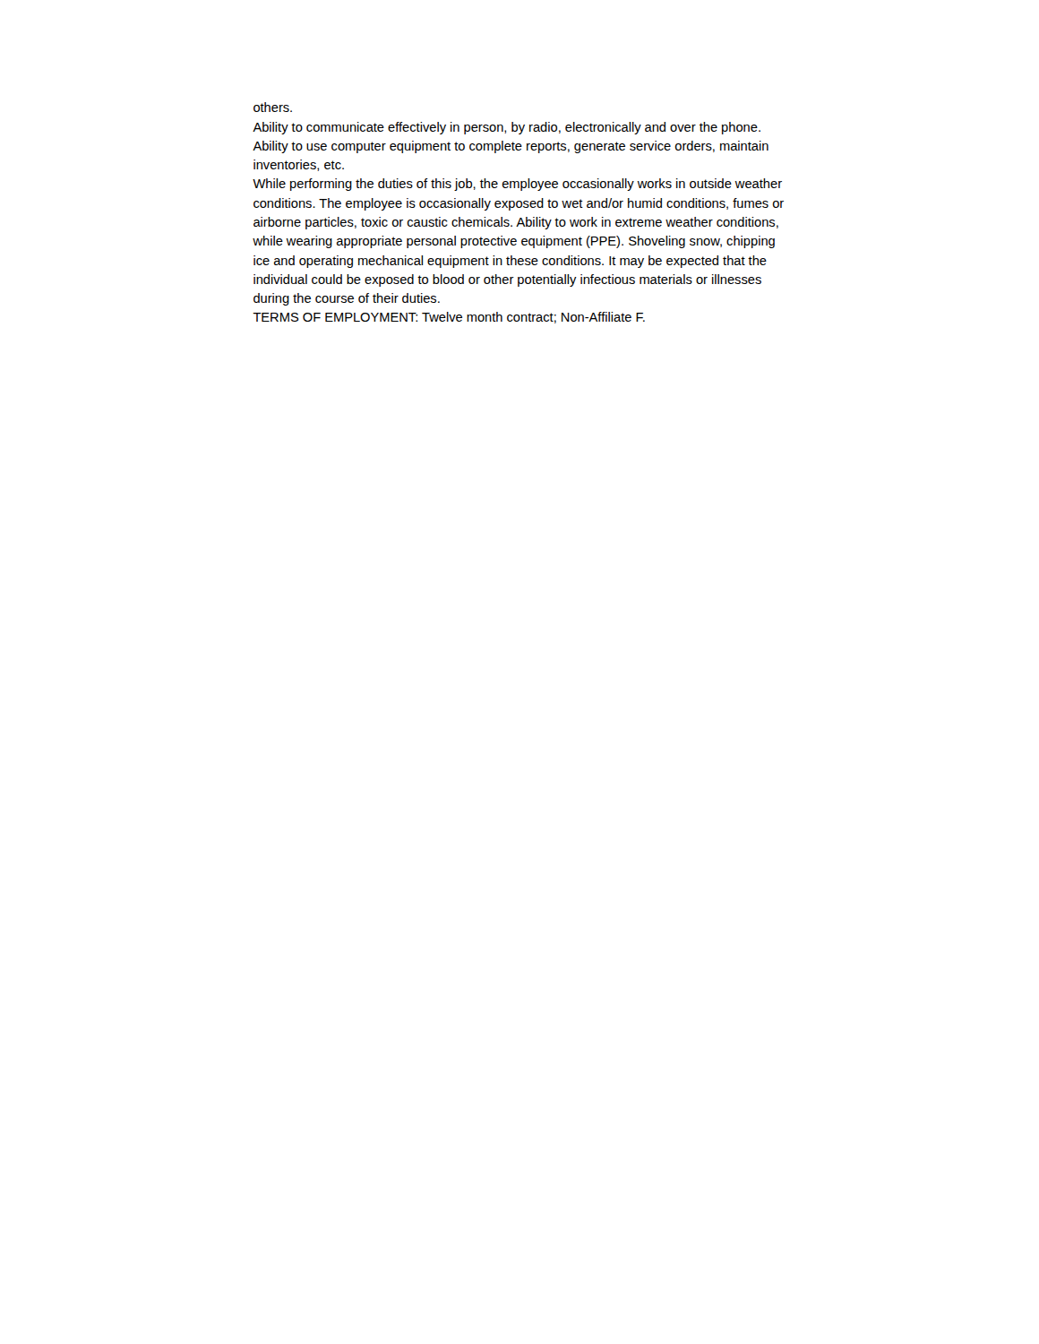others.
Ability to communicate effectively in person, by radio, electronically and over the phone. Ability to use computer equipment to complete reports, generate service orders, maintain inventories, etc.
While performing the duties of this job, the employee occasionally works in outside weather conditions. The employee is occasionally exposed to wet and/or humid conditions, fumes or airborne particles, toxic or caustic chemicals. Ability to work in extreme weather conditions, while wearing appropriate personal protective equipment (PPE). Shoveling snow, chipping ice and operating mechanical equipment in these conditions. It may be expected that the individual could be exposed to blood or other potentially infectious materials or illnesses during the course of their duties.
TERMS OF EMPLOYMENT: Twelve month contract; Non-Affiliate F.